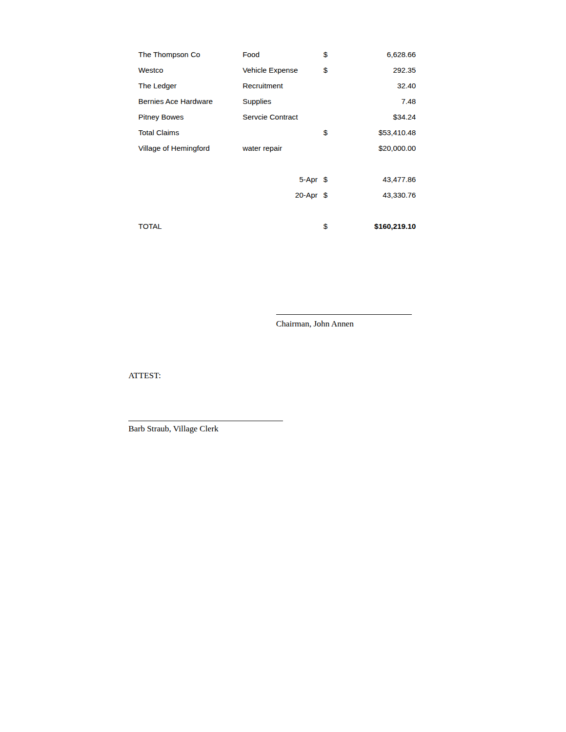| The Thompson Co | Food | $ | 6,628.66 |
| Westco | Vehicle Expense | $ | 292.35 |
| The Ledger | Recruitment | | 32.40 |
| Bernies Ace Hardware | Supplies | | 7.48 |
| Pitney Bowes | Servcie Contract | | $34.24 |
| Total Claims | | $ | $53,410.48 |
| Village of Hemingford | water repair | | $20,000.00 |
| 5-Apr | $ | 43,477.86 |
| 20-Apr | $ | 43,330.76 |
| TOTAL | | $ | $160,219.10 |
Chairman, John Annen
ATTEST: Barb Straub, Village Clerk